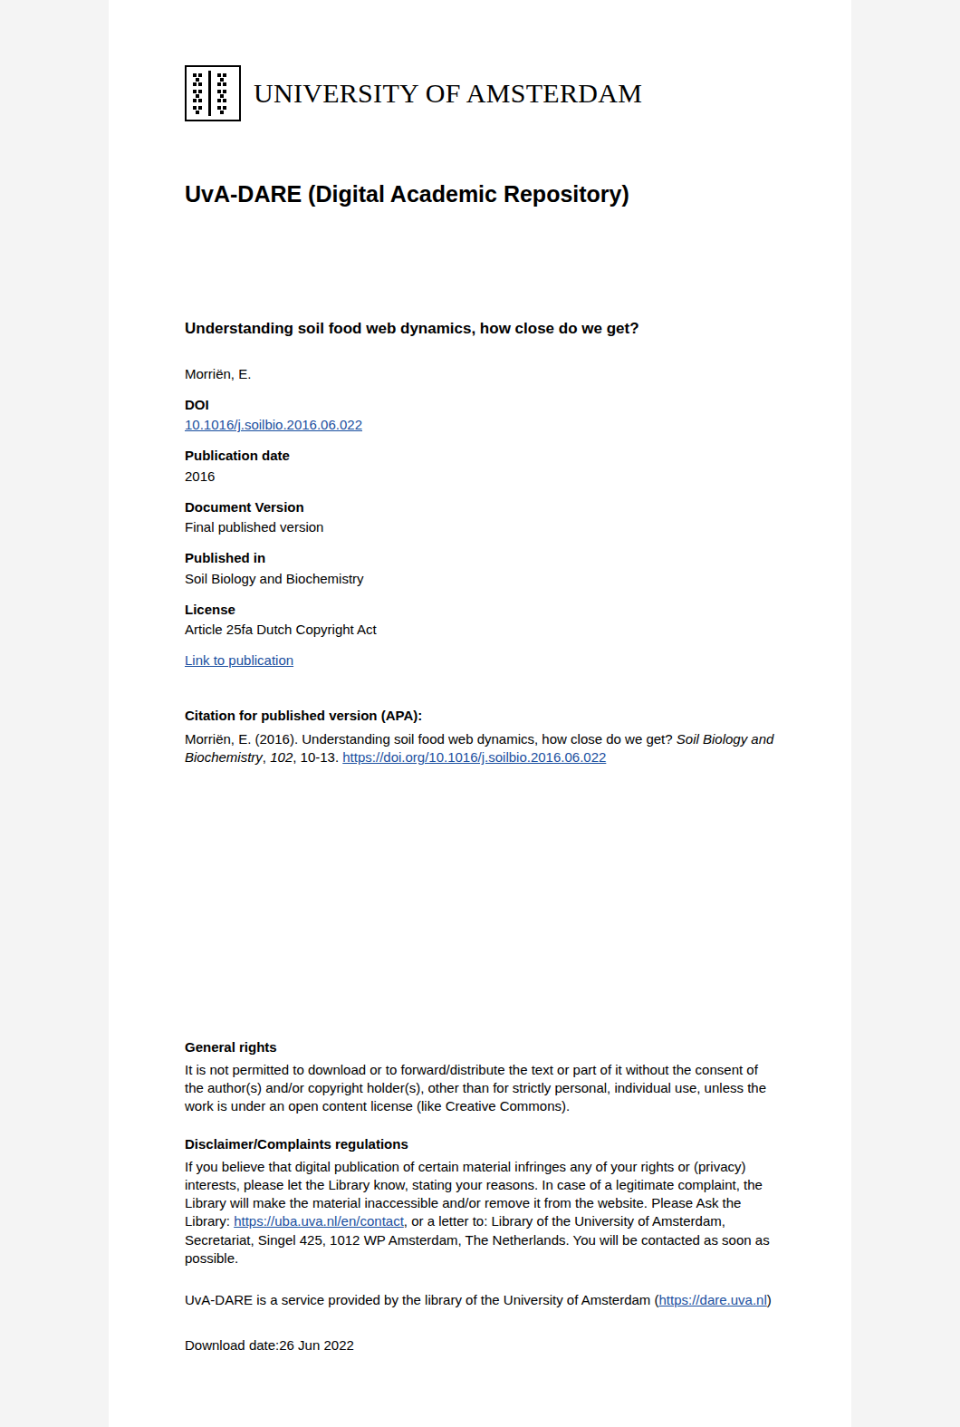UNIVERSITY OF AMSTERDAM
UvA-DARE (Digital Academic Repository)
Understanding soil food web dynamics, how close do we get?
Morriën, E.
DOI
10.1016/j.soilbio.2016.06.022
Publication date
2016
Document Version
Final published version
Published in
Soil Biology and Biochemistry
License
Article 25fa Dutch Copyright Act
Link to publication
Citation for published version (APA):
Morriën, E. (2016). Understanding soil food web dynamics, how close do we get? Soil Biology and Biochemistry, 102, 10-13. https://doi.org/10.1016/j.soilbio.2016.06.022
General rights
It is not permitted to download or to forward/distribute the text or part of it without the consent of the author(s) and/or copyright holder(s), other than for strictly personal, individual use, unless the work is under an open content license (like Creative Commons).
Disclaimer/Complaints regulations
If you believe that digital publication of certain material infringes any of your rights or (privacy) interests, please let the Library know, stating your reasons. In case of a legitimate complaint, the Library will make the material inaccessible and/or remove it from the website. Please Ask the Library: https://uba.uva.nl/en/contact, or a letter to: Library of the University of Amsterdam, Secretariat, Singel 425, 1012 WP Amsterdam, The Netherlands. You will be contacted as soon as possible.
UvA-DARE is a service provided by the library of the University of Amsterdam (https://dare.uva.nl)
Download date:26 Jun 2022